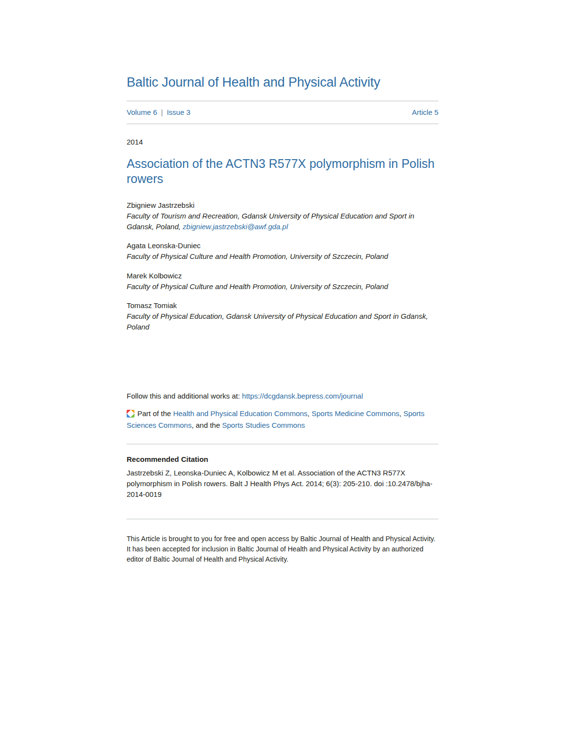Baltic Journal of Health and Physical Activity
Volume 6|Issue 3
Article 5
2014
Association of the ACTN3 R577X polymorphism in Polish rowers
Zbigniew Jastrzebski Faculty of Tourism and Recreation, Gdansk University of Physical Education and Sport in Gdansk, Poland, zbigniew.jastrzebski@awf.gda.pl
Agata Leonska-Duniec Faculty of Physical Culture and Health Promotion, University of Szczecin, Poland
Marek Kolbowicz Faculty of Physical Culture and Health Promotion, University of Szczecin, Poland
Tomasz Tomiak Faculty of Physical Education, Gdansk University of Physical Education and Sport in Gdansk, Poland
Follow this and additional works at: https://dcgdansk.bepress.com/journal
Part of the Health and Physical Education Commons, Sports Medicine Commons, Sports Sciences Commons, and the Sports Studies Commons
Recommended Citation
Jastrzebski Z, Leonska-Duniec A, Kolbowicz M et al. Association of the ACTN3 R577X polymorphism in Polish rowers. Balt J Health Phys Act. 2014; 6(3): 205-210. doi :10.2478/bjha-2014-0019
This Article is brought to you for free and open access by Baltic Journal of Health and Physical Activity. It has been accepted for inclusion in Baltic Journal of Health and Physical Activity by an authorized editor of Baltic Journal of Health and Physical Activity.